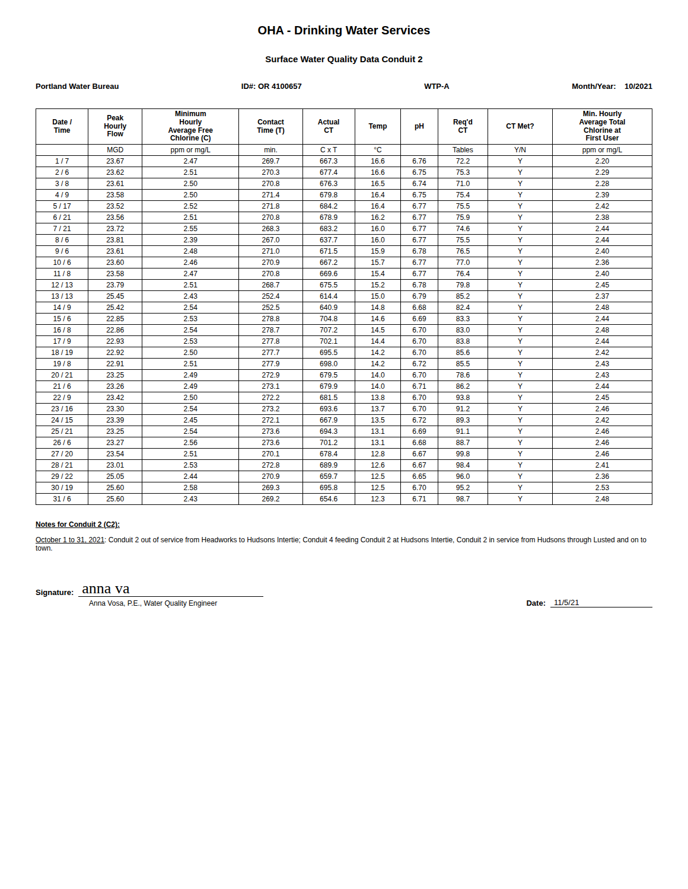OHA - Drinking Water Services
Surface Water Quality Data Conduit 2
Portland Water Bureau ID#: OR 4100657 WTP-A Month/Year: 10/2021
| Date / Time | Peak Hourly Flow | Minimum Hourly Average Free Chlorine (C) | Contact Time (T) | Actual CT | Temp | pH | Req'd CT | CT Met? | Min. Hourly Average Total Chlorine at First User |
| --- | --- | --- | --- | --- | --- | --- | --- | --- | --- |
| | MGD | ppm or mg/L | min. | C x T | °C | | Tables | Y/N | ppm or mg/L |
| 1 / 7 | 23.67 | 2.47 | 269.7 | 667.3 | 16.6 | 6.76 | 72.2 | Y | 2.20 |
| 2 / 6 | 23.62 | 2.51 | 270.3 | 677.4 | 16.6 | 6.75 | 75.3 | Y | 2.29 |
| 3 / 8 | 23.61 | 2.50 | 270.8 | 676.3 | 16.5 | 6.74 | 71.0 | Y | 2.28 |
| 4 / 9 | 23.58 | 2.50 | 271.4 | 679.8 | 16.4 | 6.75 | 75.4 | Y | 2.39 |
| 5 / 17 | 23.52 | 2.52 | 271.8 | 684.2 | 16.4 | 6.77 | 75.5 | Y | 2.42 |
| 6 / 21 | 23.56 | 2.51 | 270.8 | 678.9 | 16.2 | 6.77 | 75.9 | Y | 2.38 |
| 7 / 21 | 23.72 | 2.55 | 268.3 | 683.2 | 16.0 | 6.77 | 74.6 | Y | 2.44 |
| 8 / 6 | 23.81 | 2.39 | 267.0 | 637.7 | 16.0 | 6.77 | 75.5 | Y | 2.44 |
| 9 / 6 | 23.61 | 2.48 | 271.0 | 671.5 | 15.9 | 6.78 | 76.5 | Y | 2.40 |
| 10 / 6 | 23.60 | 2.46 | 270.9 | 667.2 | 15.7 | 6.77 | 77.0 | Y | 2.36 |
| 11 / 8 | 23.58 | 2.47 | 270.8 | 669.6 | 15.4 | 6.77 | 76.4 | Y | 2.40 |
| 12 / 13 | 23.79 | 2.51 | 268.7 | 675.5 | 15.2 | 6.78 | 79.8 | Y | 2.45 |
| 13 / 13 | 25.45 | 2.43 | 252.4 | 614.4 | 15.0 | 6.79 | 85.2 | Y | 2.37 |
| 14 / 9 | 25.42 | 2.54 | 252.5 | 640.9 | 14.8 | 6.68 | 82.4 | Y | 2.48 |
| 15 / 6 | 22.85 | 2.53 | 278.8 | 704.8 | 14.6 | 6.69 | 83.3 | Y | 2.44 |
| 16 / 8 | 22.86 | 2.54 | 278.7 | 707.2 | 14.5 | 6.70 | 83.0 | Y | 2.48 |
| 17 / 9 | 22.93 | 2.53 | 277.8 | 702.1 | 14.4 | 6.70 | 83.8 | Y | 2.44 |
| 18 / 19 | 22.92 | 2.50 | 277.7 | 695.5 | 14.2 | 6.70 | 85.6 | Y | 2.42 |
| 19 / 8 | 22.91 | 2.51 | 277.9 | 698.0 | 14.2 | 6.72 | 85.5 | Y | 2.43 |
| 20 / 21 | 23.25 | 2.49 | 272.9 | 679.5 | 14.0 | 6.70 | 78.6 | Y | 2.43 |
| 21 / 6 | 23.26 | 2.49 | 273.1 | 679.9 | 14.0 | 6.71 | 86.2 | Y | 2.44 |
| 22 / 9 | 23.42 | 2.50 | 272.2 | 681.5 | 13.8 | 6.70 | 93.8 | Y | 2.45 |
| 23 / 16 | 23.30 | 2.54 | 273.2 | 693.6 | 13.7 | 6.70 | 91.2 | Y | 2.46 |
| 24 / 15 | 23.39 | 2.45 | 272.1 | 667.9 | 13.5 | 6.72 | 89.3 | Y | 2.42 |
| 25 / 21 | 23.25 | 2.54 | 273.6 | 694.3 | 13.1 | 6.69 | 91.1 | Y | 2.46 |
| 26 / 6 | 23.27 | 2.56 | 273.6 | 701.2 | 13.1 | 6.68 | 88.7 | Y | 2.46 |
| 27 / 20 | 23.54 | 2.51 | 270.1 | 678.4 | 12.8 | 6.67 | 99.8 | Y | 2.46 |
| 28 / 21 | 23.01 | 2.53 | 272.8 | 689.9 | 12.6 | 6.67 | 98.4 | Y | 2.41 |
| 29 / 22 | 25.05 | 2.44 | 270.9 | 659.7 | 12.5 | 6.65 | 96.0 | Y | 2.36 |
| 30 / 19 | 25.60 | 2.58 | 269.3 | 695.8 | 12.5 | 6.70 | 95.2 | Y | 2.53 |
| 31 / 6 | 25.60 | 2.43 | 269.2 | 654.6 | 12.3 | 6.71 | 98.7 | Y | 2.48 |
Notes for Conduit 2 (C2):
October 1 to 31, 2021: Conduit 2 out of service from Headworks to Hudsons Intertie; Conduit 4 feeding Conduit 2 at Hudsons Intertie, Conduit 2 in service from Hudsons through Lusted and on to town.
Signature: anna va
Anna Vosa, P.E., Water Quality Engineer
Date: 11/5/21